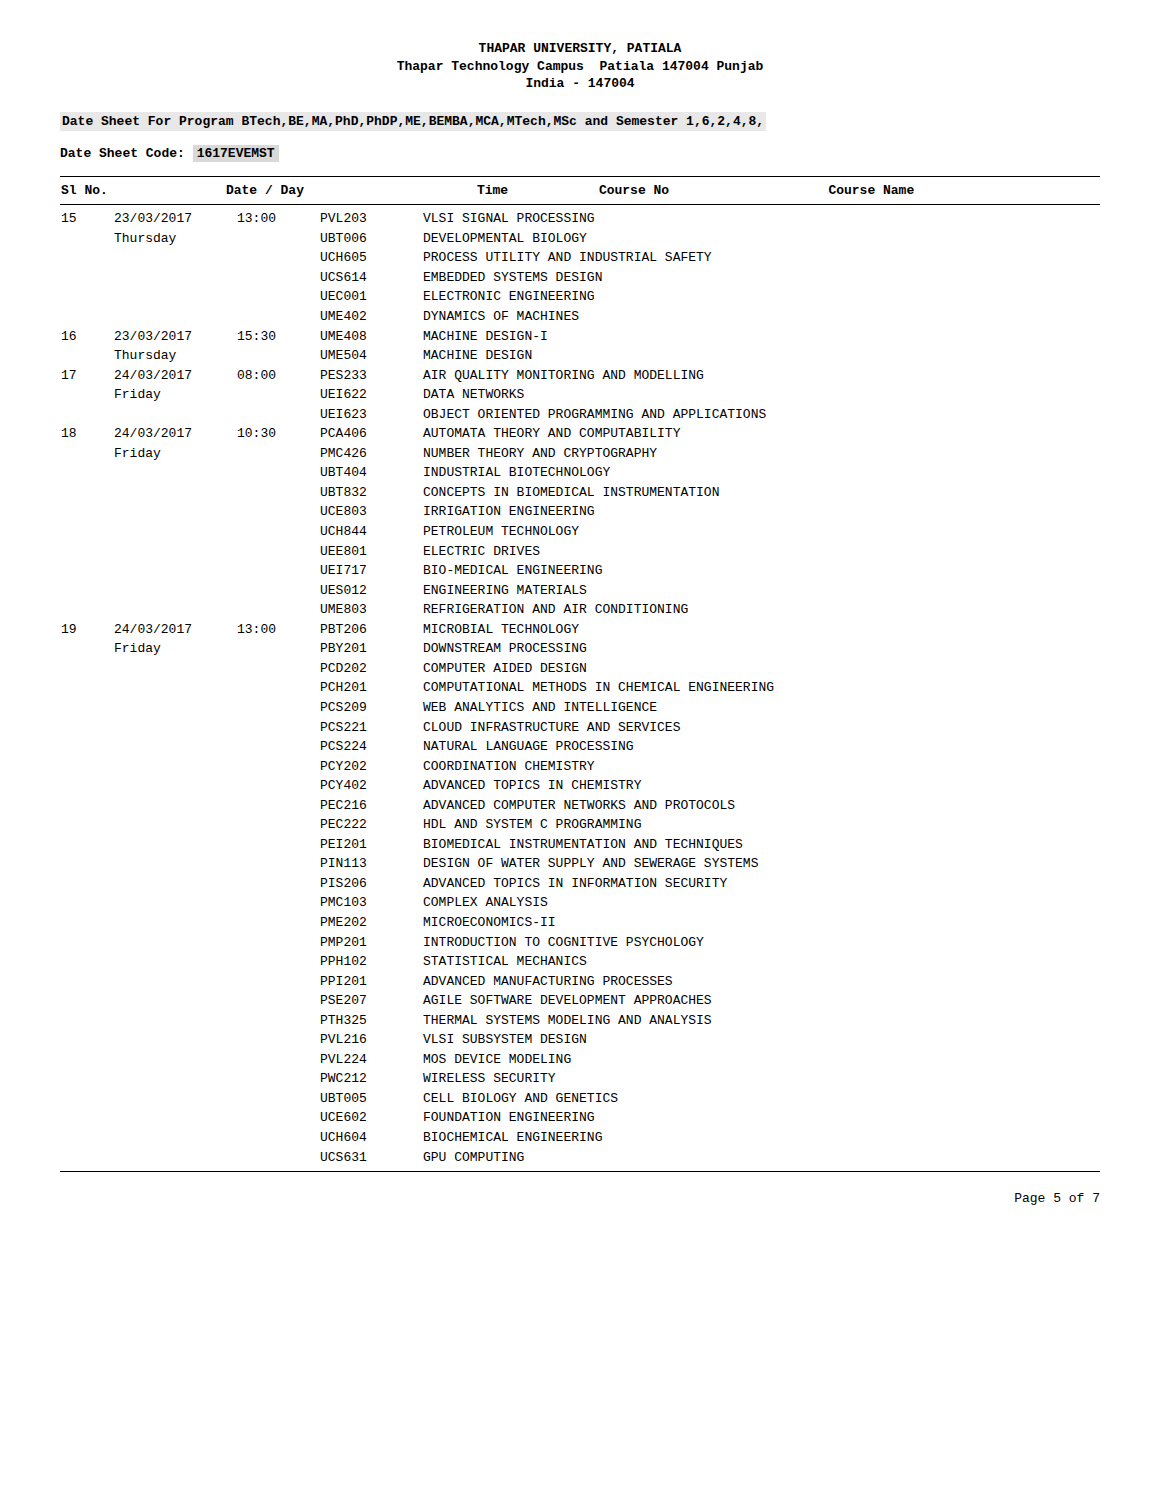THAPAR UNIVERSITY, PATIALA
Thapar Technology Campus Patiala 147004 Punjab
India - 147004
Date Sheet For Program BTech,BE,MA,PhD,PhDP,ME,BEMBA,MCA,MTech,MSc and Semester 1,6,2,4,8,
Date Sheet Code: 1617EVEMST
| Sl No. | Date / Day | Time | Course No | Course Name |
| --- | --- | --- | --- | --- |
| 15 | 23/03/2017 | 13:00 | PVL203 | VLSI SIGNAL PROCESSING |
| | Thursday | | UBT006 | DEVELOPMENTAL BIOLOGY |
| | | | UCH605 | PROCESS UTILITY AND INDUSTRIAL SAFETY |
| | | | UCS614 | EMBEDDED SYSTEMS DESIGN |
| | | | UEC001 | ELECTRONIC ENGINEERING |
| | | | UME402 | DYNAMICS OF MACHINES |
| 16 | 23/03/2017 | 15:30 | UME408 | MACHINE DESIGN-I |
| | Thursday | | UME504 | MACHINE DESIGN |
| 17 | 24/03/2017 | 08:00 | PES233 | AIR QUALITY MONITORING AND MODELLING |
| | Friday | | UEI622 | DATA NETWORKS |
| | | | UEI623 | OBJECT ORIENTED PROGRAMMING AND APPLICATIONS |
| 18 | 24/03/2017 | 10:30 | PCA406 | AUTOMATA THEORY AND COMPUTABILITY |
| | Friday | | PMC426 | NUMBER THEORY AND CRYPTOGRAPHY |
| | | | UBT404 | INDUSTRIAL BIOTECHNOLOGY |
| | | | UBT832 | CONCEPTS IN BIOMEDICAL INSTRUMENTATION |
| | | | UCE803 | IRRIGATION ENGINEERING |
| | | | UCH844 | PETROLEUM TECHNOLOGY |
| | | | UEE801 | ELECTRIC DRIVES |
| | | | UEI717 | BIO-MEDICAL ENGINEERING |
| | | | UES012 | ENGINEERING MATERIALS |
| | | | UME803 | REFRIGERATION AND AIR CONDITIONING |
| 19 | 24/03/2017 | 13:00 | PBT206 | MICROBIAL TECHNOLOGY |
| | Friday | | PBY201 | DOWNSTREAM PROCESSING |
| | | | PCD202 | COMPUTER AIDED DESIGN |
| | | | PCH201 | COMPUTATIONAL METHODS IN CHEMICAL ENGINEERING |
| | | | PCS209 | WEB ANALYTICS AND INTELLIGENCE |
| | | | PCS221 | CLOUD INFRASTRUCTURE AND SERVICES |
| | | | PCS224 | NATURAL LANGUAGE PROCESSING |
| | | | PCY202 | COORDINATION CHEMISTRY |
| | | | PCY402 | ADVANCED TOPICS IN CHEMISTRY |
| | | | PEC216 | ADVANCED COMPUTER NETWORKS AND PROTOCOLS |
| | | | PEC222 | HDL AND SYSTEM C PROGRAMMING |
| | | | PEI201 | BIOMEDICAL INSTRUMENTATION AND TECHNIQUES |
| | | | PIN113 | DESIGN OF WATER SUPPLY AND SEWERAGE SYSTEMS |
| | | | PIS206 | ADVANCED TOPICS IN INFORMATION SECURITY |
| | | | PMC103 | COMPLEX ANALYSIS |
| | | | PME202 | MICROECONOMICS-II |
| | | | PMP201 | INTRODUCTION TO COGNITIVE PSYCHOLOGY |
| | | | PPH102 | STATISTICAL MECHANICS |
| | | | PPI201 | ADVANCED MANUFACTURING PROCESSES |
| | | | PSE207 | AGILE SOFTWARE DEVELOPMENT APPROACHES |
| | | | PTH325 | THERMAL SYSTEMS MODELING AND ANALYSIS |
| | | | PVL216 | VLSI SUBSYSTEM DESIGN |
| | | | PVL224 | MOS DEVICE MODELING |
| | | | PWC212 | WIRELESS SECURITY |
| | | | UBT005 | CELL BIOLOGY AND GENETICS |
| | | | UCE602 | FOUNDATION ENGINEERING |
| | | | UCH604 | BIOCHEMICAL ENGINEERING |
| | | | UCS631 | GPU COMPUTING |
Page 5 of 7